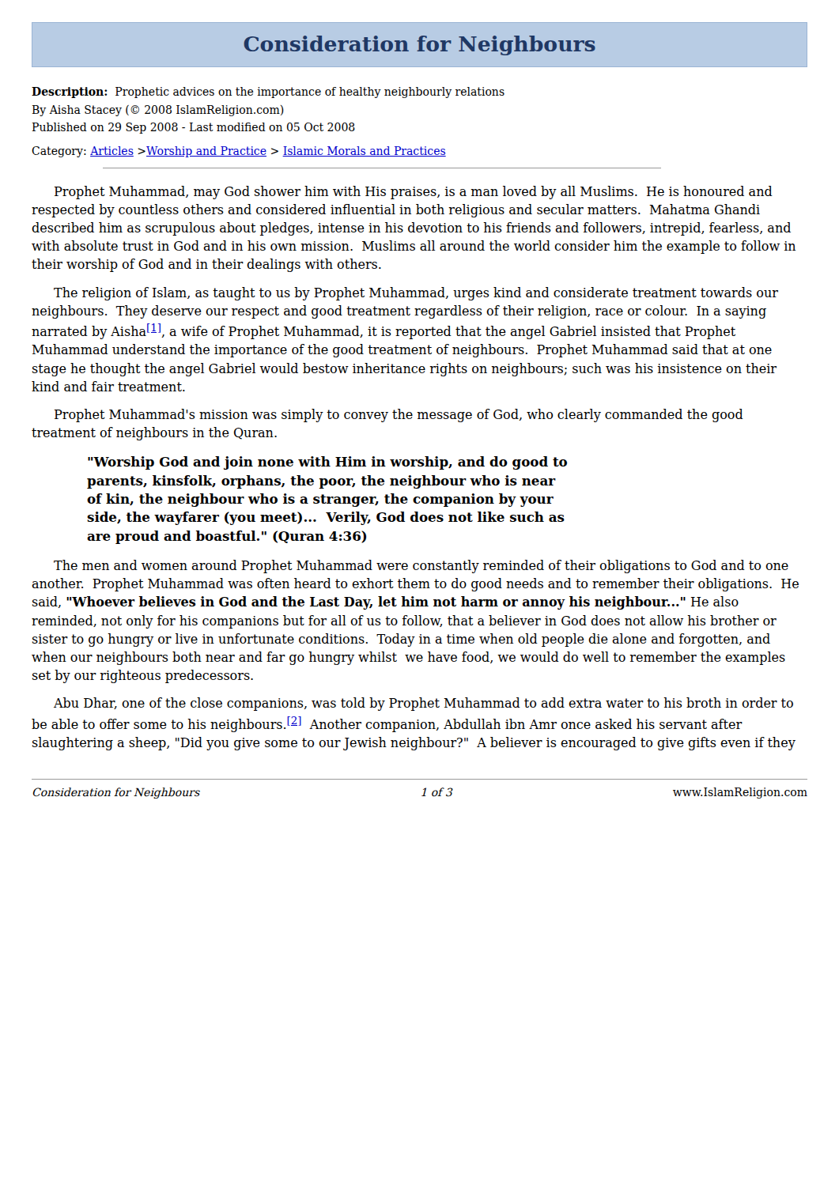Consideration for Neighbours
Description: Prophetic advices on the importance of healthy neighbourly relations
By Aisha Stacey (© 2008 IslamReligion.com)
Published on 29 Sep 2008 - Last modified on 05 Oct 2008
Category: Articles >Worship and Practice > Islamic Morals and Practices
Prophet Muhammad, may God shower him with His praises, is a man loved by all Muslims. He is honoured and respected by countless others and considered influential in both religious and secular matters. Mahatma Ghandi described him as scrupulous about pledges, intense in his devotion to his friends and followers, intrepid, fearless, and with absolute trust in God and in his own mission. Muslims all around the world consider him the example to follow in their worship of God and in their dealings with others.
The religion of Islam, as taught to us by Prophet Muhammad, urges kind and considerate treatment towards our neighbours. They deserve our respect and good treatment regardless of their religion, race or colour. In a saying narrated by Aisha[1], a wife of Prophet Muhammad, it is reported that the angel Gabriel insisted that Prophet Muhammad understand the importance of the good treatment of neighbours. Prophet Muhammad said that at one stage he thought the angel Gabriel would bestow inheritance rights on neighbours; such was his insistence on their kind and fair treatment.
Prophet Muhammad's mission was simply to convey the message of God, who clearly commanded the good treatment of neighbours in the Quran.
"Worship God and join none with Him in worship, and do good to parents, kinsfolk, orphans, the poor, the neighbour who is near of kin, the neighbour who is a stranger, the companion by your side, the wayfarer (you meet)... Verily, God does not like such as are proud and boastful." (Quran 4:36)
The men and women around Prophet Muhammad were constantly reminded of their obligations to God and to one another. Prophet Muhammad was often heard to exhort them to do good needs and to remember their obligations. He said, "Whoever believes in God and the Last Day, let him not harm or annoy his neighbour..." He also reminded, not only for his companions but for all of us to follow, that a believer in God does not allow his brother or sister to go hungry or live in unfortunate conditions. Today in a time when old people die alone and forgotten, and when our neighbours both near and far go hungry whilst we have food, we would do well to remember the examples set by our righteous predecessors.
Abu Dhar, one of the close companions, was told by Prophet Muhammad to add extra water to his broth in order to be able to offer some to his neighbours.[2] Another companion, Abdullah ibn Amr once asked his servant after slaughtering a sheep, "Did you give some to our Jewish neighbour?" A believer is encouraged to give gifts even if they
Consideration for Neighbours 1 of 3 www.IslamReligion.com